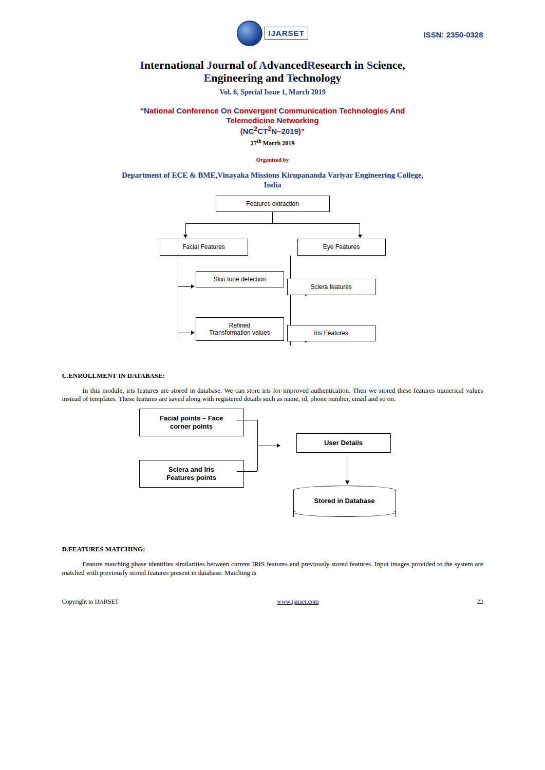ISSN: 2350-0328
IJARSET
International Journal of AdvancedResearch in Science,
Engineering and Technology
Vol. 6, Special Issue 1, March 2019
“National Conference On Convergent Communication Technologies And
Telemedicine Networking
(NC2CT2N–2019)”
27th March 2019
Organized by
Department of ECE & BME,Vinayaka Missions Kirupananda Variyar Engineering College,
India
Features extraction
Facial Features
Eye Features
Skin tone detection
Refined
Transformation values
Sclera features
Iris Features
C.ENROLLMENT IN DATABASE:
In this module, iris features are stored in database. We can store iris for improved authentication. Then we stored these features numerical values instead of templates. These features are saved along with registered details such as name, id, phone number, email and so on.
Facial points – Face
corner points
Sclera and Iris
Features points
User Details
Stored in Database
D.FEATURES MATCHING:
Feature matching phase identifies similarities between current IRIS features and previously stored features. Input images provided to the system are matched with previously stored features present in database. Matching is
Copyright to IJARSET www.ijarset.com 22